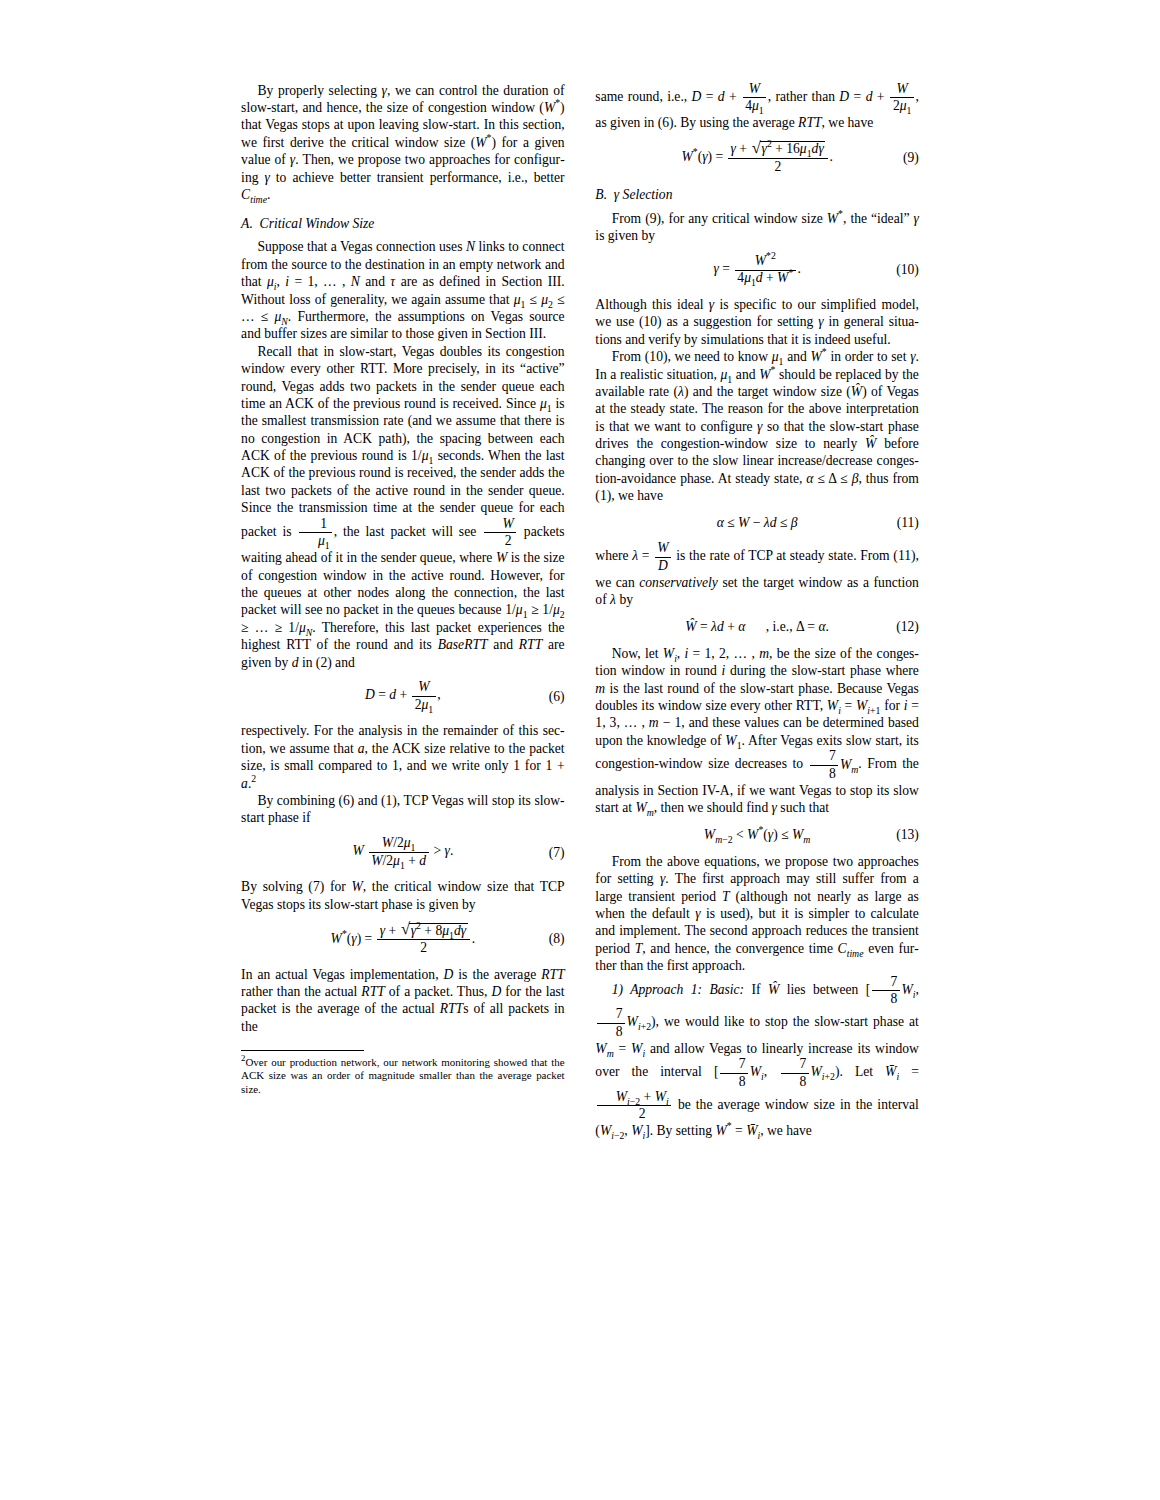By properly selecting γ, we can control the duration of slow-start, and hence, the size of congestion window (W*) that Vegas stops at upon leaving slow-start. In this section, we first derive the critical window size (W*) for a given value of γ. Then, we propose two approaches for configuring γ to achieve better transient performance, i.e., better Ctime.
A. Critical Window Size
Suppose that a Vegas connection uses N links to connect from the source to the destination in an empty network and that μi, i = 1, … , N and τ are as defined in Section III. Without loss of generality, we again assume that μ1 ≤ μ2 ≤ … ≤ μN. Furthermore, the assumptions on Vegas source and buffer sizes are similar to those given in Section III.
Recall that in slow-start, Vegas doubles its congestion window every other RTT. More precisely, in its “active” round, Vegas adds two packets in the sender queue each time an ACK of the previous round is received. Since μ1 is the smallest transmission rate (and we assume that there is no congestion in ACK path), the spacing between each ACK of the previous round is 1/μ1 seconds. When the last ACK of the previous round is received, the sender adds the last two packets of the active round in the sender queue. Since the transmission time at the sender queue for each packet is 1 μ1, the last packet will see W 2 packets waiting ahead of it in the sender queue, where W is the size of congestion window in the active round. However, for the queues at other nodes along the connection, the last packet will see no packet in the queues because 1/μ1 ≥ 1/μ2 ≥ … ≥ 1/μN. Therefore, this last packet experiences the highest RTT of the round and its BaseRTT and RTT are given by d in (2) and
D = d + W 2μ1, (6)
respectively. For the analysis in the remainder of this section, we assume that a, the ACK size relative to the packet size, is small compared to 1, and we write only 1 for 1 + a.2
By combining (6) and (1), TCP Vegas will stop its slow-start phase if
W W/2μ1 W/2μ1 + d > γ. (7)
By solving (7) for W, the critical window size that TCP Vegas stops its slow-start phase is given by
W*(γ) = γ + γ2 + 8μ1dγ 2. (8)
In an actual Vegas implementation, D is the average RTT rather than the actual RTT of a packet. Thus, D for the last packet is the average of the actual RTTs of all packets in the
2Over our production network, our network monitoring showed that the ACK size was an order of magnitude smaller than the average packet size.
same round, i.e., D = d + W 4μ1, rather than D = d + W 2μ1, as given in (6). By using the average RTT, we have
W*(γ) = γ + γ2 + 16μ1dγ 2. (9)
B. γ Selection
From (9), for any critical window size W*, the “ideal” γ is given by
γ = W*24μ1d + W*. (10)
Although this ideal γ is specific to our simplified model, we use (10) as a suggestion for setting γ in general situations and verify by simulations that it is indeed useful.
From (10), we need to know μ1 and W* in order to set γ. In a realistic situation, μ1 and W* should be replaced by the available rate (λ) and the target window size (Ŵ) of Vegas at the steady state. The reason for the above interpretation is that we want to configure γ so that the slow-start phase drives the congestion-window size to nearly Ŵ before changing over to the slow linear increase/decrease congestion-avoidance phase. At steady state, α ≤ Δ ≤ β, thus from (1), we have
α ≤ W − λd ≤ β (11)
where λ = WD is the rate of TCP at steady state. From (11), we can conservatively set the target window as a function of λ by
Ŵ = λd + α , i.e., Δ = α. (12)
Now, let Wi, i = 1, 2, … , m, be the size of the congestion window in round i during the slow-start phase where m is the last round of the slow-start phase. Because Vegas doubles its window size every other RTT, Wi = Wi+1 for i = 1, 3, … , m − 1, and these values can be determined based upon the knowledge of W1. After Vegas exits slow start, its congestion-window size decreases to 78 Wm. From the analysis in Section IV-A, if we want Vegas to stop its slow start at Wm, then we should find γ such that
Wm−2 < W*(γ) ≤ Wm (13)
From the above equations, we propose two approaches for setting γ. The first approach may still suffer from a large transient period T (although not nearly as large as when the default γ is used), but it is simpler to calculate and implement. The second approach reduces the transient period T, and hence, the convergence time Ctime even further than the first approach.
1) Approach 1: Basic: If Ŵ lies between [78 Wi, 78 Wi+2), we would like to stop the slow-start phase at Wm = Wi and allow Vegas to linearly increase its window over the interval [78 Wi, 78 Wi+2). Let W̄i = Wi−2 + Wi 2 be the average window size in the interval (Wi−2, Wi]. By setting W* = W̄i, we have